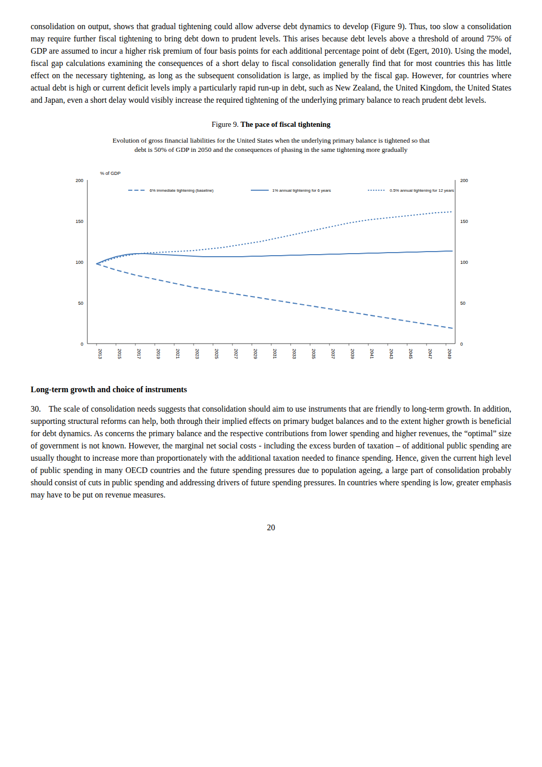consolidation on output, shows that gradual tightening could allow adverse debt dynamics to develop (Figure 9). Thus, too slow a consolidation may require further fiscal tightening to bring debt down to prudent levels. This arises because debt levels above a threshold of around 75% of GDP are assumed to incur a higher risk premium of four basis points for each additional percentage point of debt (Egert, 2010). Using the model, fiscal gap calculations examining the consequences of a short delay to fiscal consolidation generally find that for most countries this has little effect on the necessary tightening, as long as the subsequent consolidation is large, as implied by the fiscal gap. However, for countries where actual debt is high or current deficit levels imply a particularly rapid run-up in debt, such as New Zealand, the United Kingdom, the United States and Japan, even a short delay would visibly increase the required tightening of the underlying primary balance to reach prudent debt levels.
Figure 9. The pace of fiscal tightening
Evolution of gross financial liabilities for the United States when the underlying primary balance is tightened so that
debt is 50% of GDP in 2050 and the consequences of phasing in the same tightening more gradually
% of GDP 200 150 100 50 0 200 150 100 50 0 6% immediate tightening (baseline) 1% annual tightening for 6 years 0.5% annual tightening for 12 years 2013 2015 2017 2019 2021 2023 2025 2027 2029 2031 2033 2035 2037 2039 2041 2043 2045 2047 2049
Long-term growth and choice of instruments
30. The scale of consolidation needs suggests that consolidation should aim to use instruments that are friendly to long-term growth. In addition, supporting structural reforms can help, both through their implied effects on primary budget balances and to the extent higher growth is beneficial for debt dynamics. As concerns the primary balance and the respective contributions from lower spending and higher revenues, the “optimal” size of government is not known. However, the marginal net social costs - including the excess burden of taxation – of additional public spending are usually thought to increase more than proportionately with the additional taxation needed to finance spending. Hence, given the current high level of public spending in many OECD countries and the future spending pressures due to population ageing, a large part of consolidation probably should consist of cuts in public spending and addressing drivers of future spending pressures. In countries where spending is low, greater emphasis may have to be put on revenue measures.
20